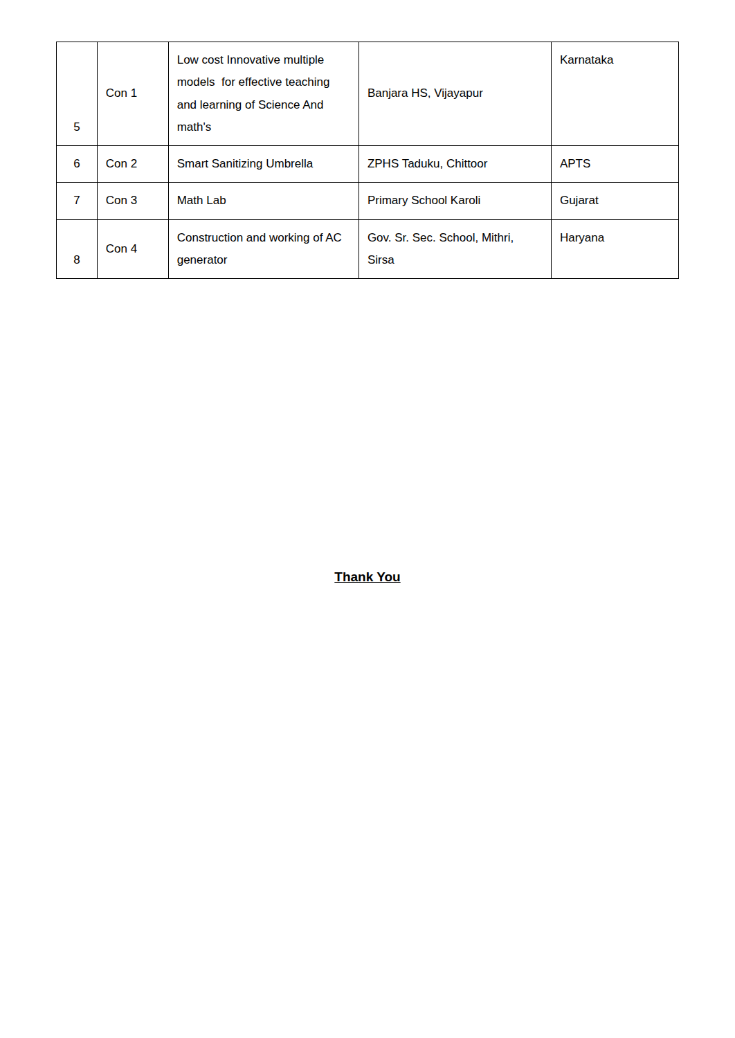| 5 | Con 1 | Low cost Innovative multiple models for effective teaching and learning of Science And math's | Banjara HS, Vijayapur | Karnataka |
| 6 | Con 2 | Smart Sanitizing Umbrella | ZPHS Taduku, Chittoor | APTS |
| 7 | Con 3 | Math Lab | Primary School Karoli | Gujarat |
| 8 | Con 4 | Construction and working of AC generator | Gov. Sr. Sec. School, Mithri, Sirsa | Haryana |
Thank You